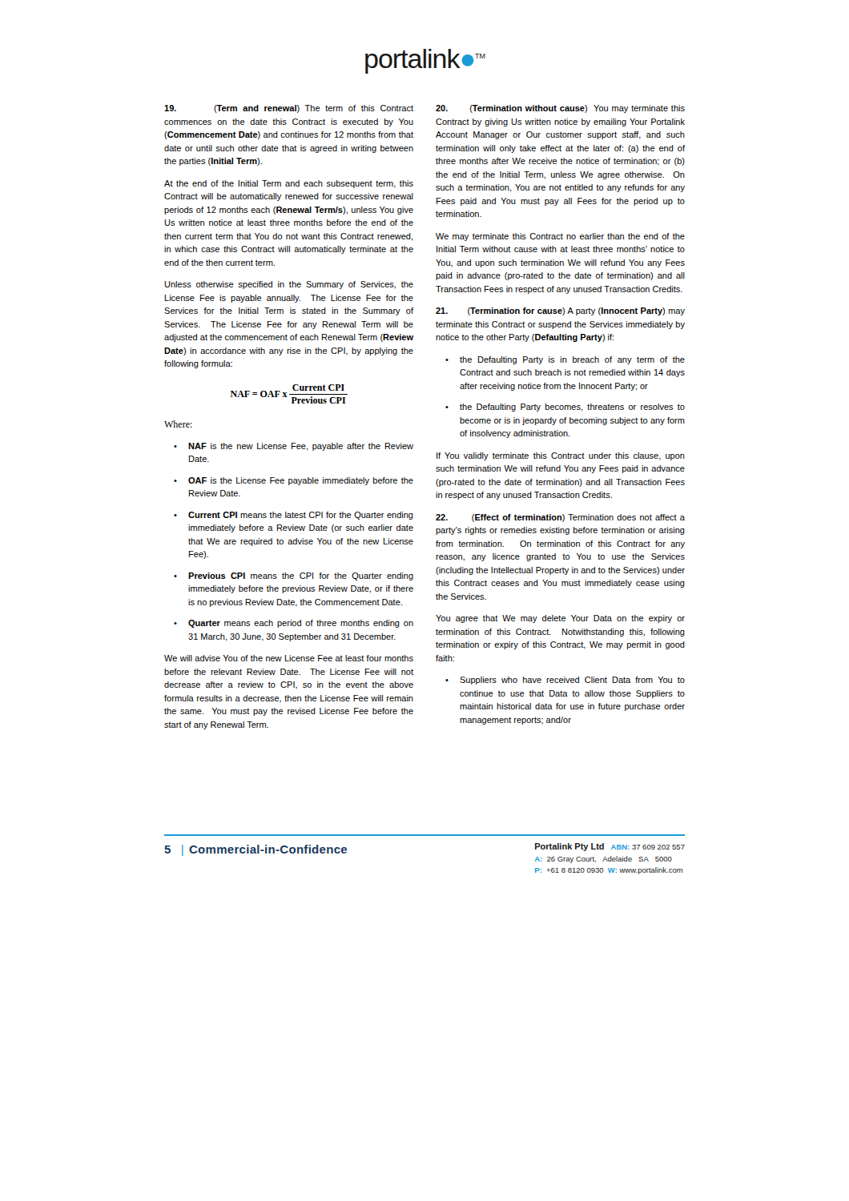portalink●TM
19. (Term and renewal) The term of this Contract commences on the date this Contract is executed by You (Commencement Date) and continues for 12 months from that date or until such other date that is agreed in writing between the parties (Initial Term).
At the end of the Initial Term and each subsequent term, this Contract will be automatically renewed for successive renewal periods of 12 months each (Renewal Term/s), unless You give Us written notice at least three months before the end of the then current term that You do not want this Contract renewed, in which case this Contract will automatically terminate at the end of the then current term.
Unless otherwise specified in the Summary of Services, the License Fee is payable annually. The License Fee for the Services for the Initial Term is stated in the Summary of Services. The License Fee for any Renewal Term will be adjusted at the commencement of each Renewal Term (Review Date) in accordance with any rise in the CPI, by applying the following formula:
NAF = OAF x Current CPI Previous CPI
Where:
NAF is the new License Fee, payable after the Review Date.
OAF is the License Fee payable immediately before the Review Date.
Current CPI means the latest CPI for the Quarter ending immediately before a Review Date (or such earlier date that We are required to advise You of the new License Fee).
Previous CPI means the CPI for the Quarter ending immediately before the previous Review Date, or if there is no previous Review Date, the Commencement Date.
Quarter means each period of three months ending on 31 March, 30 June, 30 September and 31 December.
We will advise You of the new License Fee at least four months before the relevant Review Date. The License Fee will not decrease after a review to CPI, so in the event the above formula results in a decrease, then the License Fee will remain the same. You must pay the revised License Fee before the start of any Renewal Term.
20. (Termination without cause) You may terminate this Contract by giving Us written notice by emailing Your Portalink Account Manager or Our customer support staff, and such termination will only take effect at the later of: (a) the end of three months after We receive the notice of termination; or (b) the end of the Initial Term, unless We agree otherwise. On such a termination, You are not entitled to any refunds for any Fees paid and You must pay all Fees for the period up to termination.
We may terminate this Contract no earlier than the end of the Initial Term without cause with at least three months’ notice to You, and upon such termination We will refund You any Fees paid in advance (pro-rated to the date of termination) and all Transaction Fees in respect of any unused Transaction Credits.
21. (Termination for cause) A party (Innocent Party) may terminate this Contract or suspend the Services immediately by notice to the other Party (Defaulting Party) if:
the Defaulting Party is in breach of any term of the Contract and such breach is not remedied within 14 days after receiving notice from the Innocent Party; or
the Defaulting Party becomes, threatens or resolves to become or is in jeopardy of becoming subject to any form of insolvency administration.
If You validly terminate this Contract under this clause, upon such termination We will refund You any Fees paid in advance (pro-rated to the date of termination) and all Transaction Fees in respect of any unused Transaction Credits.
22. (Effect of termination) Termination does not affect a party’s rights or remedies existing before termination or arising from termination. On termination of this Contract for any reason, any licence granted to You to use the Services (including the Intellectual Property in and to the Services) under this Contract ceases and You must immediately cease using the Services.
You agree that We may delete Your Data on the expiry or termination of this Contract. Notwithstanding this, following termination or expiry of this Contract, We may permit in good faith:
Suppliers who have received Client Data from You to continue to use that Data to allow those Suppliers to maintain historical data for use in future purchase order management reports; and/or
5|Commercial-in-Confidence
Portalink Pty Ltd ABN: 37 609 202 557
A: 26 Gray Court, Adelaide SA 5000
P: +61 8 8120 0930 W: www.portalink.com